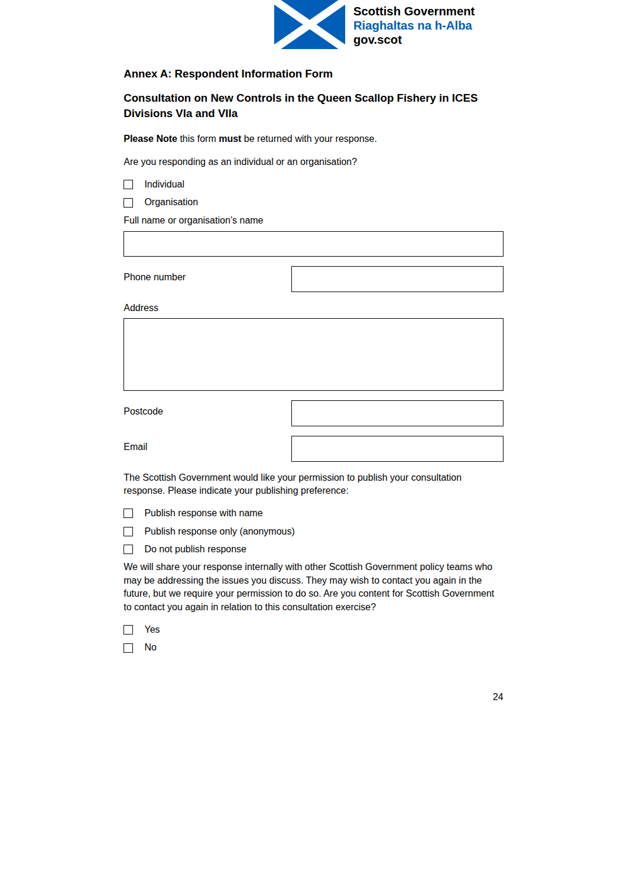Annex A: Respondent Information Form
Consultation on New Controls in the Queen Scallop Fishery in ICES Divisions VIa and VIIa
Please Note this form must be returned with your response.
Are you responding as an individual or an organisation?
Individual
Organisation
Full name or organisation’s name
Phone number
Address
Postcode
Email
The Scottish Government would like your permission to publish your consultation response. Please indicate your publishing preference:
Publish response with name
Publish response only (anonymous)
Do not publish response
We will share your response internally with other Scottish Government policy teams who may be addressing the issues you discuss. They may wish to contact you again in the future, but we require your permission to do so. Are you content for Scottish Government to contact you again in relation to this consultation exercise?
Yes
No
24